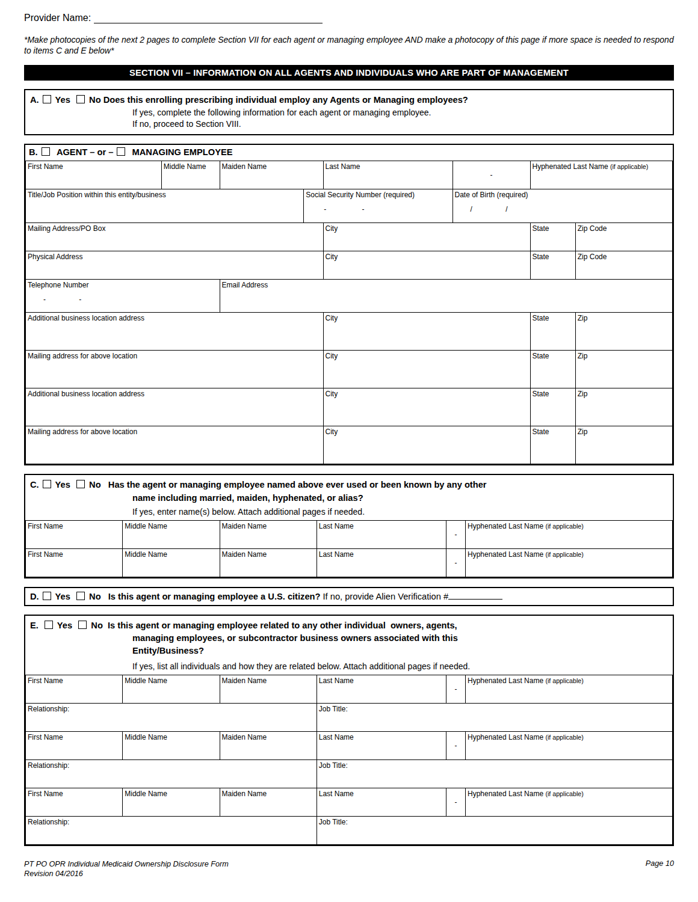Provider Name:
*Make photocopies of the next 2 pages to complete Section VII for each agent or managing employee AND make a photocopy of this page if more space is needed to respond to items C and E below*
SECTION VII – INFORMATION ON ALL AGENTS AND INDIVIDUALS WHO ARE PART OF MANAGEMENT
A. Yes No Does this enrolling prescribing individual employ any Agents or Managing employees?
If yes, complete the following information for each agent or managing employee.
If no, proceed to Section VIII.
B. AGENT – or – MANAGING EMPLOYEE
| First Name | Middle Name | Maiden Name | Last Name | - | Hyphenated Last Name (if applicable) |
| Title/Job Position within this entity/business | Social Security Number (required) - - | Date of Birth (required) / / |
| Mailing Address/PO Box | City | State | Zip Code |
| Physical Address | City | State | Zip Code |
| Telephone Number - - | Email Address |
| Additional business location address | City | State | Zip |
| Mailing address for above location | City | State | Zip |
| Additional business location address | City | State | Zip |
| Mailing address for above location | City | State | Zip |
C. Yes No Has the agent or managing employee named above ever used or been known by any other
name including married, maiden, hyphenated, or alias?
If yes, enter name(s) below. Attach additional pages if needed.
| First Name | Middle Name | Maiden Name | Last Name | - | Hyphenated Last Name (if applicable) |
| First Name | Middle Name | Maiden Name | Last Name | - | Hyphenated Last Name (if applicable) |
D. Yes No Is this agent or managing employee a U.S. citizen? If no, provide Alien Verification #
E. Yes No Is this agent or managing employee related to any other individual owners, agents,
managing employees, or subcontractor business owners associated with this
Entity/Business?
If yes, list all individuals and how they are related below. Attach additional pages if needed.
| First Name | Middle Name | Maiden Name | Last Name | - | Hyphenated Last Name (if applicable) |
| Relationship: | Job Title: |
| First Name | Middle Name | Maiden Name | Last Name | - | Hyphenated Last Name (if applicable) |
| Relationship: | Job Title: |
| First Name | Middle Name | Maiden Name | Last Name | - | Hyphenated Last Name (if applicable) |
| Relationship: | Job Title: |
PT PO OPR Individual Medicaid Ownership Disclosure Form
Revision 04/2016
Page 10